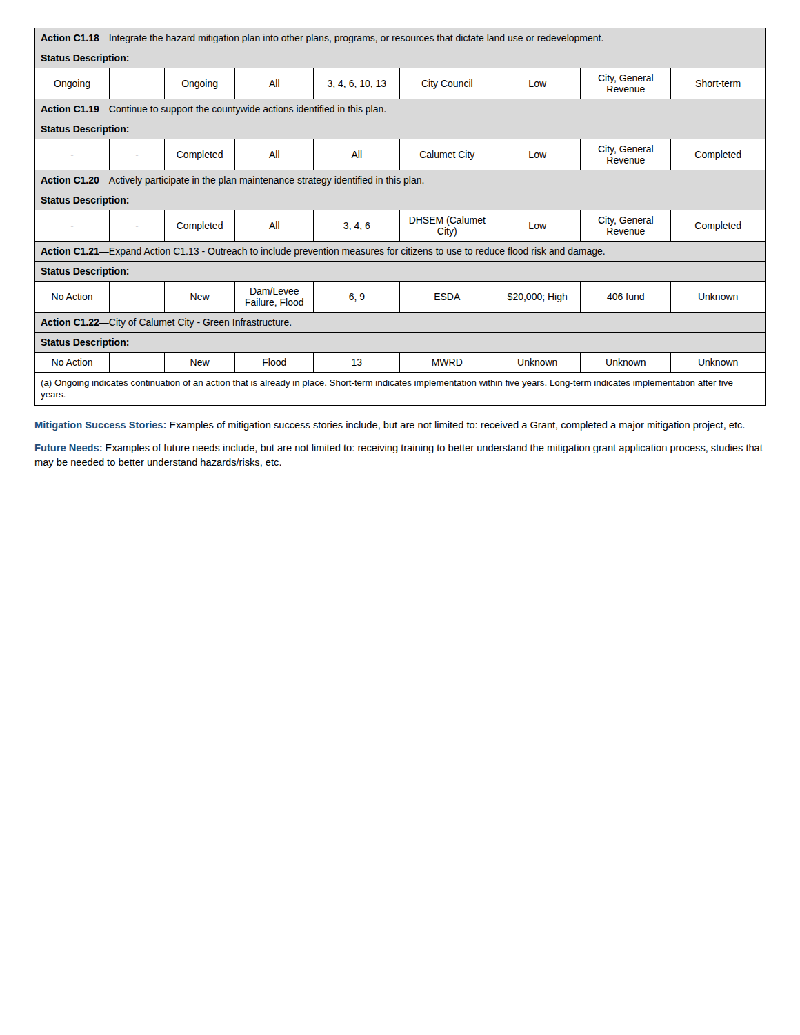| Action C1.18 —Integrate the hazard mitigation plan into other plans, programs, or resources that dictate land use or redevelopment. |
| Status Description: |
| Ongoing | | Ongoing | All | 3, 4, 6, 10, 13 | City Council | Low | City, General Revenue | Short-term |
| Action C1.19 —Continue to support the countywide actions identified in this plan. |
| Status Description: |
| - | - | Completed | All | All | Calumet City | Low | City, General Revenue | Completed |
| Action C1.20 —Actively participate in the plan maintenance strategy identified in this plan. |
| Status Description: |
| - | - | Completed | All | 3, 4, 6 | DHSEM (Calumet City) | Low | City, General Revenue | Completed |
| Action C1.21 —Expand Action C1.13 - Outreach to include prevention measures for citizens to use to reduce flood risk and damage. |
| Status Description: |
| No Action | | New | Dam/Levee Failure, Flood | 6, 9 | ESDA | $20,000; High | 406 fund | Unknown |
| Action C1.22 —City of Calumet City - Green Infrastructure. |
| Status Description: |
| No Action | | New | Flood | 13 | MWRD | Unknown | Unknown | Unknown |
| (a) Ongoing indicates continuation of an action that is already in place. Short-term indicates implementation within five years. Long-term indicates implementation after five years. |
Mitigation Success Stories: Examples of mitigation success stories include, but are not limited to: received a Grant, completed a major mitigation project, etc.
Future Needs: Examples of future needs include, but are not limited to: receiving training to better understand the mitigation grant application process, studies that may be needed to better understand hazards/risks, etc.